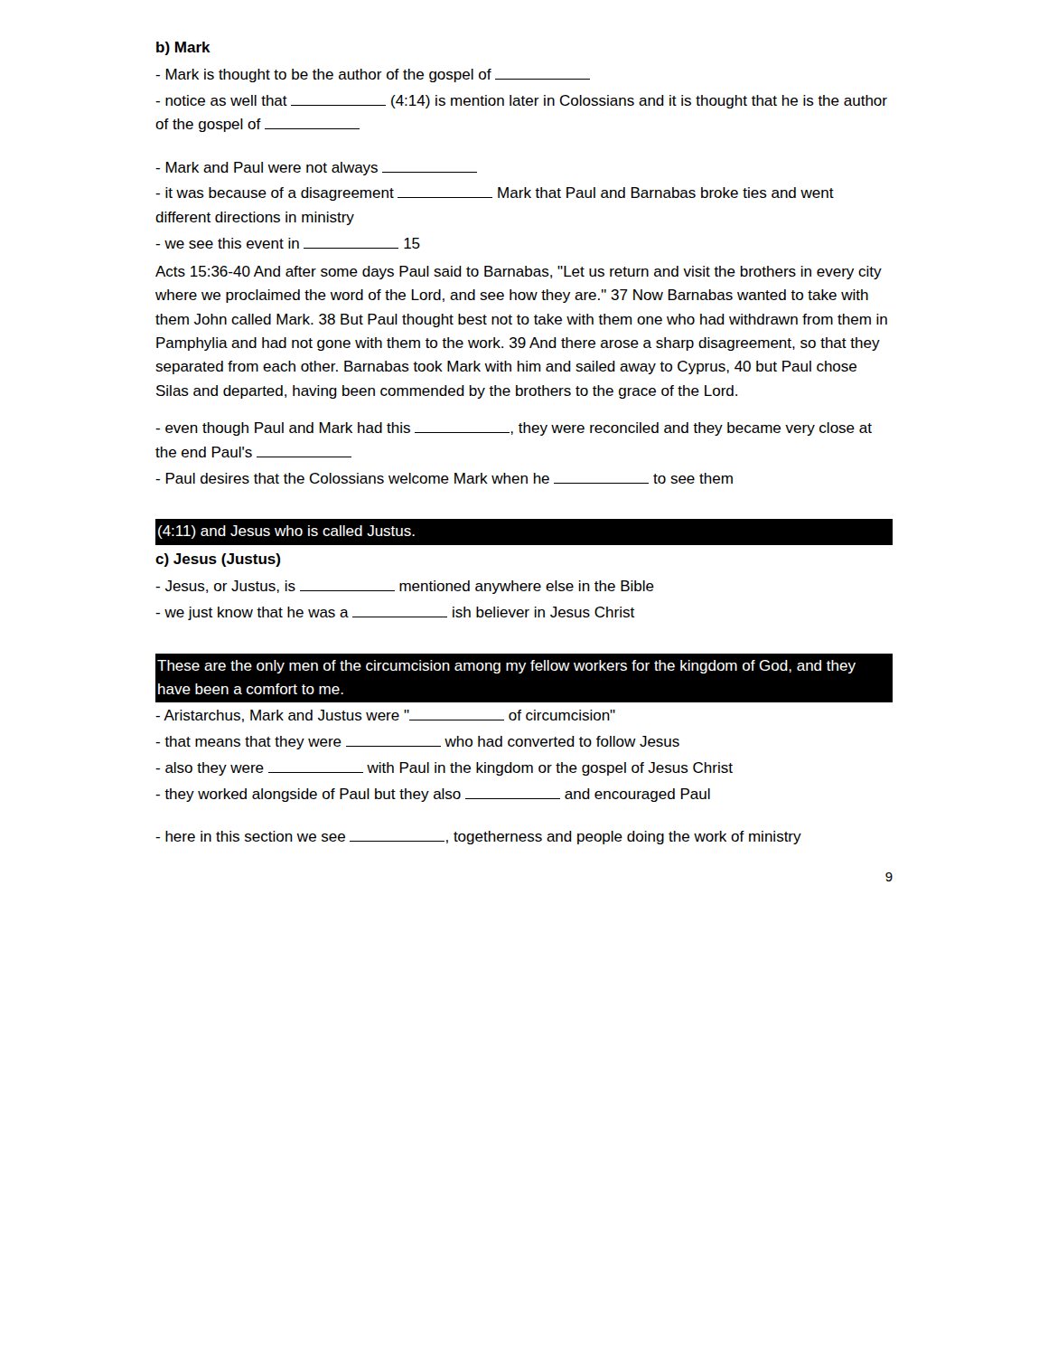b) Mark
- Mark is thought to be the author of the gospel of
- notice as well that (4:14) is mention later in Colossians and it is thought that he is the author of the gospel of
- Mark and Paul were not always
- it was because of a disagreement Mark that Paul and Barnabas broke ties and went different directions in ministry
- we see this event in 15
Acts 15:36-40 And after some days Paul said to Barnabas, "Let us return and visit the brothers in every city where we proclaimed the word of the Lord, and see how they are." 37 Now Barnabas wanted to take with them John called Mark. 38 But Paul thought best not to take with them one who had withdrawn from them in Pamphylia and had not gone with them to the work. 39 And there arose a sharp disagreement, so that they separated from each other. Barnabas took Mark with him and sailed away to Cyprus, 40 but Paul chose Silas and departed, having been commended by the brothers to the grace of the Lord.
- even though Paul and Mark had this , they were reconciled and they became very close at the end Paul's
- Paul desires that the Colossians welcome Mark when he to see them
(4:11) and Jesus who is called Justus.
c) Jesus (Justus)
- Jesus, or Justus, is mentioned anywhere else in the Bible
- we just know that he was a ish believer in Jesus Christ
These are the only men of the circumcision among my fellow workers for the kingdom of God, and they have been a comfort to me.
- Aristarchus, Mark and Justus were " of circumcision"
- that means that they were who had converted to follow Jesus
- also they were with Paul in the kingdom or the gospel of Jesus Christ
- they worked alongside of Paul but they also and encouraged Paul
- here in this section we see , togetherness and people doing the work of ministry
9